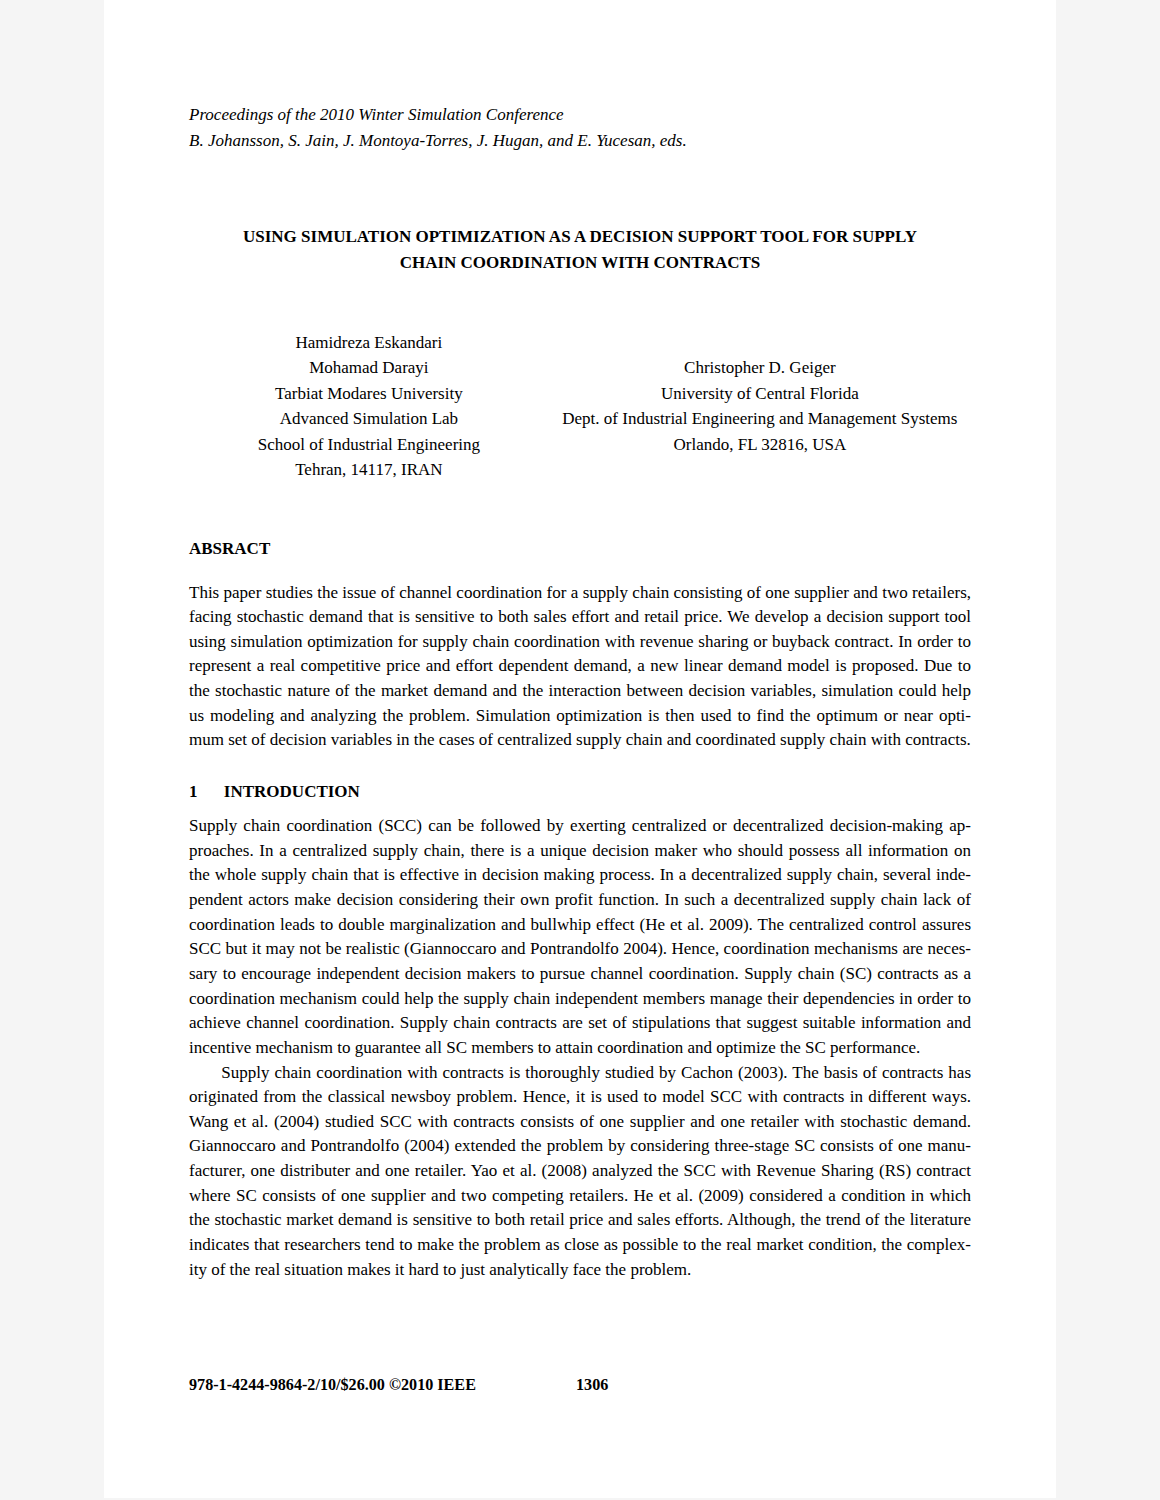Proceedings of the 2010 Winter Simulation Conference
B. Johansson, S. Jain, J. Montoya-Torres, J. Hugan, and E. Yucesan, eds.
Using Simulation Optimization as a Decision Support Tool for Supply Chain Coordination with Contracts
| Hamidreza Eskandari Mohamad Darayi | Christopher D. Geiger |
| Tarbiat Modares University Advanced Simulation Lab School of Industrial Engineering Tehran, 14117, IRAN | University of Central Florida Dept. of Industrial Engineering and Management Systems Orlando, FL 32816, USA |
Absract
This paper studies the issue of channel coordination for a supply chain consisting of one supplier and two retailers, facing stochastic demand that is sensitive to both sales effort and retail price. We develop a decision support tool using simulation optimization for supply chain coordination with revenue sharing or buyback contract. In order to represent a real competitive price and effort dependent demand, a new linear demand model is proposed. Due to the stochastic nature of the market demand and the interaction between decision variables, simulation could help us modeling and analyzing the problem. Simulation optimization is then used to find the optimum or near optimum set of decision variables in the cases of centralized supply chain and coordinated supply chain with contracts.
1 Introduction
Supply chain coordination (SCC) can be followed by exerting centralized or decentralized decision-making approaches. In a centralized supply chain, there is a unique decision maker who should possess all information on the whole supply chain that is effective in decision making process. In a decentralized supply chain, several independent actors make decision considering their own profit function. In such a decentralized supply chain lack of coordination leads to double marginalization and bullwhip effect (He et al. 2009). The centralized control assures SCC but it may not be realistic (Giannoccaro and Pontrandolfo 2004). Hence, coordination mechanisms are necessary to encourage independent decision makers to pursue channel coordination. Supply chain (SC) contracts as a coordination mechanism could help the supply chain independent members manage their dependencies in order to achieve channel coordination. Supply chain contracts are set of stipulations that suggest suitable information and incentive mechanism to guarantee all SC members to attain coordination and optimize the SC performance.
Supply chain coordination with contracts is thoroughly studied by Cachon (2003). The basis of contracts has originated from the classical newsboy problem. Hence, it is used to model SCC with contracts in different ways. Wang et al. (2004) studied SCC with contracts consists of one supplier and one retailer with stochastic demand. Giannoccaro and Pontrandolfo (2004) extended the problem by considering three-stage SC consists of one manufacturer, one distributer and one retailer. Yao et al. (2008) analyzed the SCC with Revenue Sharing (RS) contract where SC consists of one supplier and two competing retailers. He et al. (2009) considered a condition in which the stochastic market demand is sensitive to both retail price and sales efforts. Although, the trend of the literature indicates that researchers tend to make the problem as close as possible to the real market condition, the complexity of the real situation makes it hard to just analytically face the problem.
978-1-4244-9864-2/10/$26.00 ©2010 IEEE1306